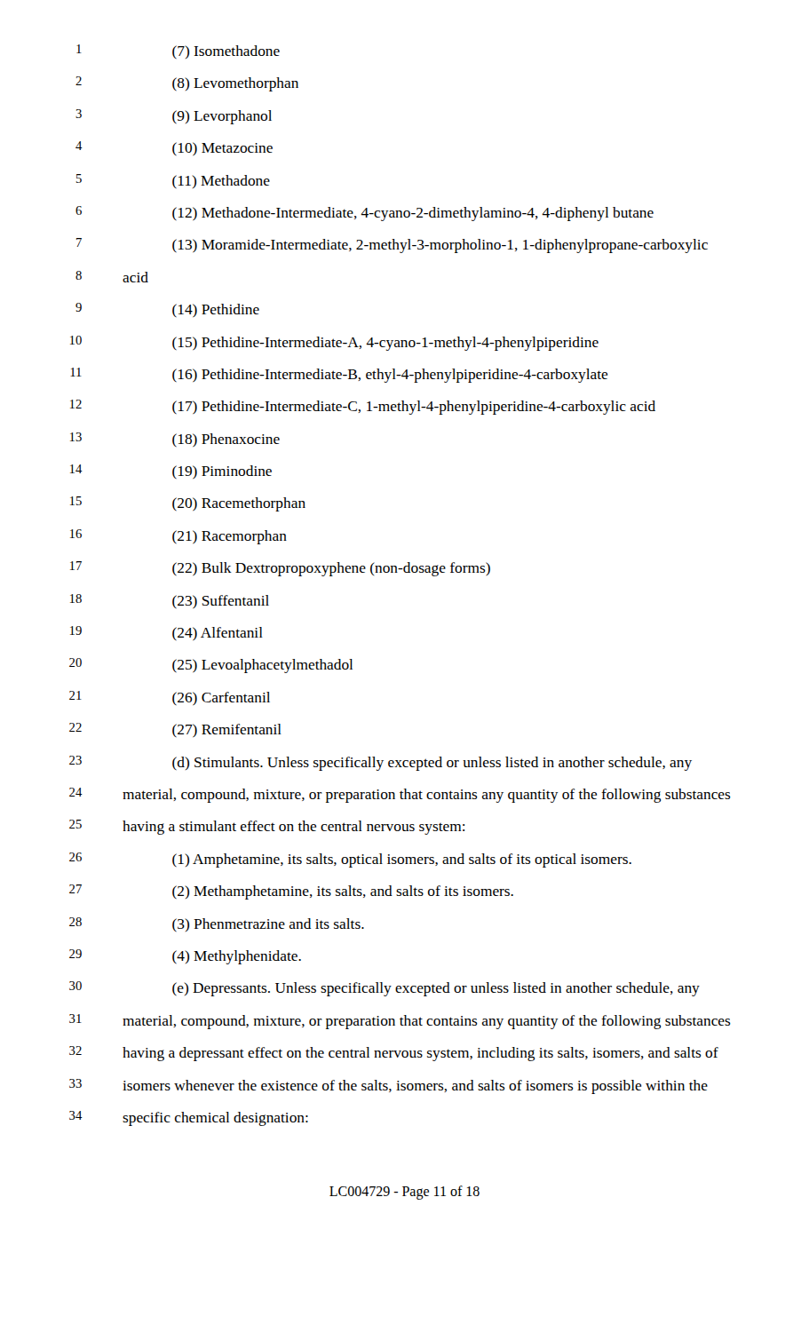(7) Isomethadone
(8) Levomethorphan
(9) Levorphanol
(10) Metazocine
(11) Methadone
(12) Methadone-Intermediate, 4-cyano-2-dimethylamino-4, 4-diphenyl butane
(13) Moramide-Intermediate, 2-methyl-3-morpholino-1, 1-diphenylpropane-carboxylic
acid
(14) Pethidine
(15) Pethidine-Intermediate-A, 4-cyano-1-methyl-4-phenylpiperidine
(16) Pethidine-Intermediate-B, ethyl-4-phenylpiperidine-4-carboxylate
(17) Pethidine-Intermediate-C, 1-methyl-4-phenylpiperidine-4-carboxylic acid
(18) Phenaxocine
(19) Piminodine
(20) Racemethorphan
(21) Racemorphan
(22) Bulk Dextropropoxyphene (non-dosage forms)
(23) Suffentanil
(24) Alfentanil
(25) Levoalphacetylmethadol
(26) Carfentanil
(27) Remifentanil
(d) Stimulants. Unless specifically excepted or unless listed in another schedule, any
material, compound, mixture, or preparation that contains any quantity of the following substances
having a stimulant effect on the central nervous system:
(1) Amphetamine, its salts, optical isomers, and salts of its optical isomers.
(2) Methamphetamine, its salts, and salts of its isomers.
(3) Phenmetrazine and its salts.
(4) Methylphenidate.
(e) Depressants. Unless specifically excepted or unless listed in another schedule, any
material, compound, mixture, or preparation that contains any quantity of the following substances
having a depressant effect on the central nervous system, including its salts, isomers, and salts of
isomers whenever the existence of the salts, isomers, and salts of isomers is possible within the
specific chemical designation:
LC004729 - Page 11 of 18